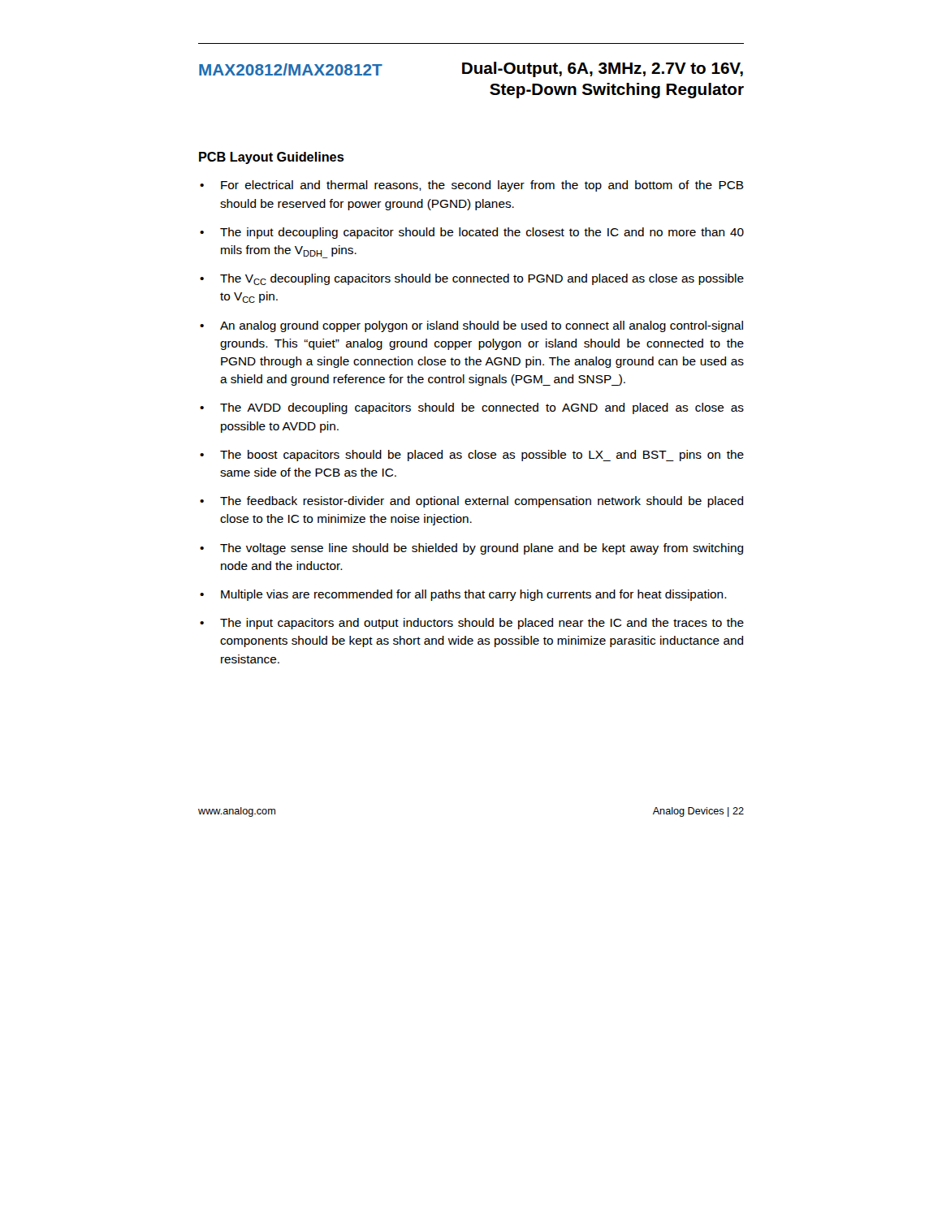MAX20812/MAX20812T
Dual-Output, 6A, 3MHz, 2.7V to 16V,
Step-Down Switching Regulator
PCB Layout Guidelines
For electrical and thermal reasons, the second layer from the top and bottom of the PCB should be reserved for power ground (PGND) planes.
The input decoupling capacitor should be located the closest to the IC and no more than 40 mils from the VDDH_ pins.
The VCC decoupling capacitors should be connected to PGND and placed as close as possible to VCC pin.
An analog ground copper polygon or island should be used to connect all analog control-signal grounds. This “quiet” analog ground copper polygon or island should be connected to the PGND through a single connection close to the AGND pin. The analog ground can be used as a shield and ground reference for the control signals (PGM_ and SNSP_).
The AVDD decoupling capacitors should be connected to AGND and placed as close as possible to AVDD pin.
The boost capacitors should be placed as close as possible to LX_ and BST_ pins on the same side of the PCB as the IC.
The feedback resistor-divider and optional external compensation network should be placed close to the IC to minimize the noise injection.
The voltage sense line should be shielded by ground plane and be kept away from switching node and the inductor.
Multiple vias are recommended for all paths that carry high currents and for heat dissipation.
The input capacitors and output inductors should be placed near the IC and the traces to the components should be kept as short and wide as possible to minimize parasitic inductance and resistance.
www.analog.com
Analog Devices | 22